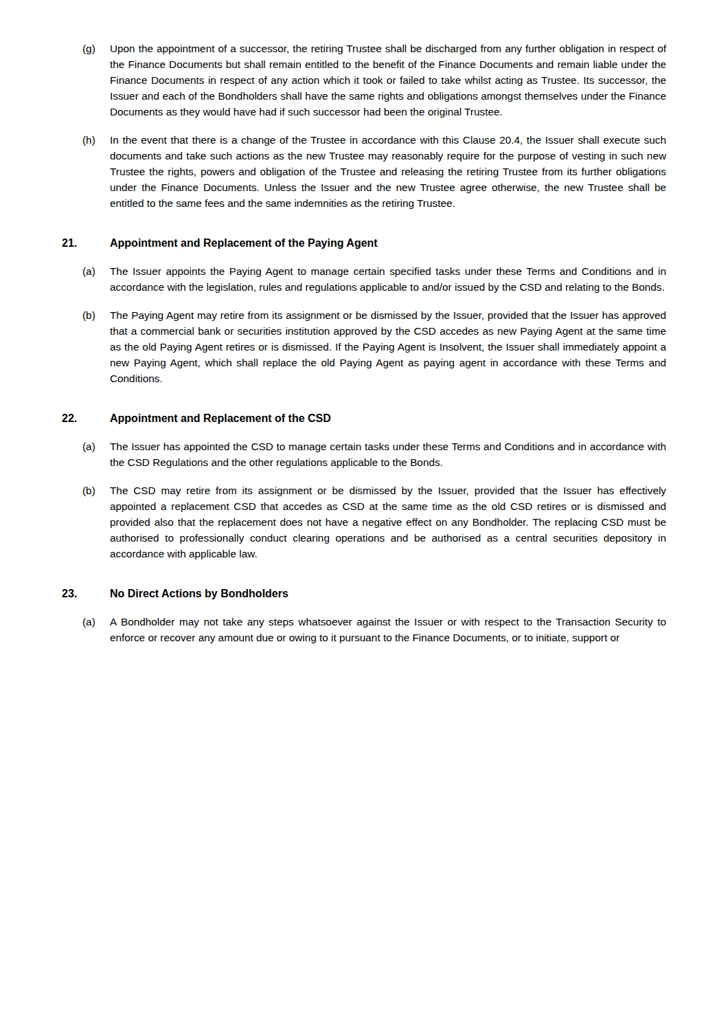(g)
Upon the appointment of a successor, the retiring Trustee shall be discharged from any further obligation in respect of the Finance Documents but shall remain entitled to the benefit of the Finance Documents and remain liable under the Finance Documents in respect of any action which it took or failed to take whilst acting as Trustee. Its successor, the Issuer and each of the Bondholders shall have the same rights and obligations amongst themselves under the Finance Documents as they would have had if such successor had been the original Trustee.
(h)
In the event that there is a change of the Trustee in accordance with this Clause 20.4, the Issuer shall execute such documents and take such actions as the new Trustee may reasonably require for the purpose of vesting in such new Trustee the rights, powers and obligation of the Trustee and releasing the retiring Trustee from its further obligations under the Finance Documents. Unless the Issuer and the new Trustee agree otherwise, the new Trustee shall be entitled to the same fees and the same indemnities as the retiring Trustee.
21. Appointment and Replacement of the Paying Agent
(a)
The Issuer appoints the Paying Agent to manage certain specified tasks under these Terms and Conditions and in accordance with the legislation, rules and regulations applicable to and/or issued by the CSD and relating to the Bonds.
(b)
The Paying Agent may retire from its assignment or be dismissed by the Issuer, provided that the Issuer has approved that a commercial bank or securities institution approved by the CSD accedes as new Paying Agent at the same time as the old Paying Agent retires or is dismissed. If the Paying Agent is Insolvent, the Issuer shall immediately appoint a new Paying Agent, which shall replace the old Paying Agent as paying agent in accordance with these Terms and Conditions.
22. Appointment and Replacement of the CSD
(a)
The Issuer has appointed the CSD to manage certain tasks under these Terms and Conditions and in accordance with the CSD Regulations and the other regulations applicable to the Bonds.
(b)
The CSD may retire from its assignment or be dismissed by the Issuer, provided that the Issuer has effectively appointed a replacement CSD that accedes as CSD at the same time as the old CSD retires or is dismissed and provided also that the replacement does not have a negative effect on any Bondholder. The replacing CSD must be authorised to professionally conduct clearing operations and be authorised as a central securities depository in accordance with applicable law.
23. No Direct Actions by Bondholders
(a)
A Bondholder may not take any steps whatsoever against the Issuer or with respect to the Transaction Security to enforce or recover any amount due or owing to it pursuant to the Finance Documents, or to initiate, support or